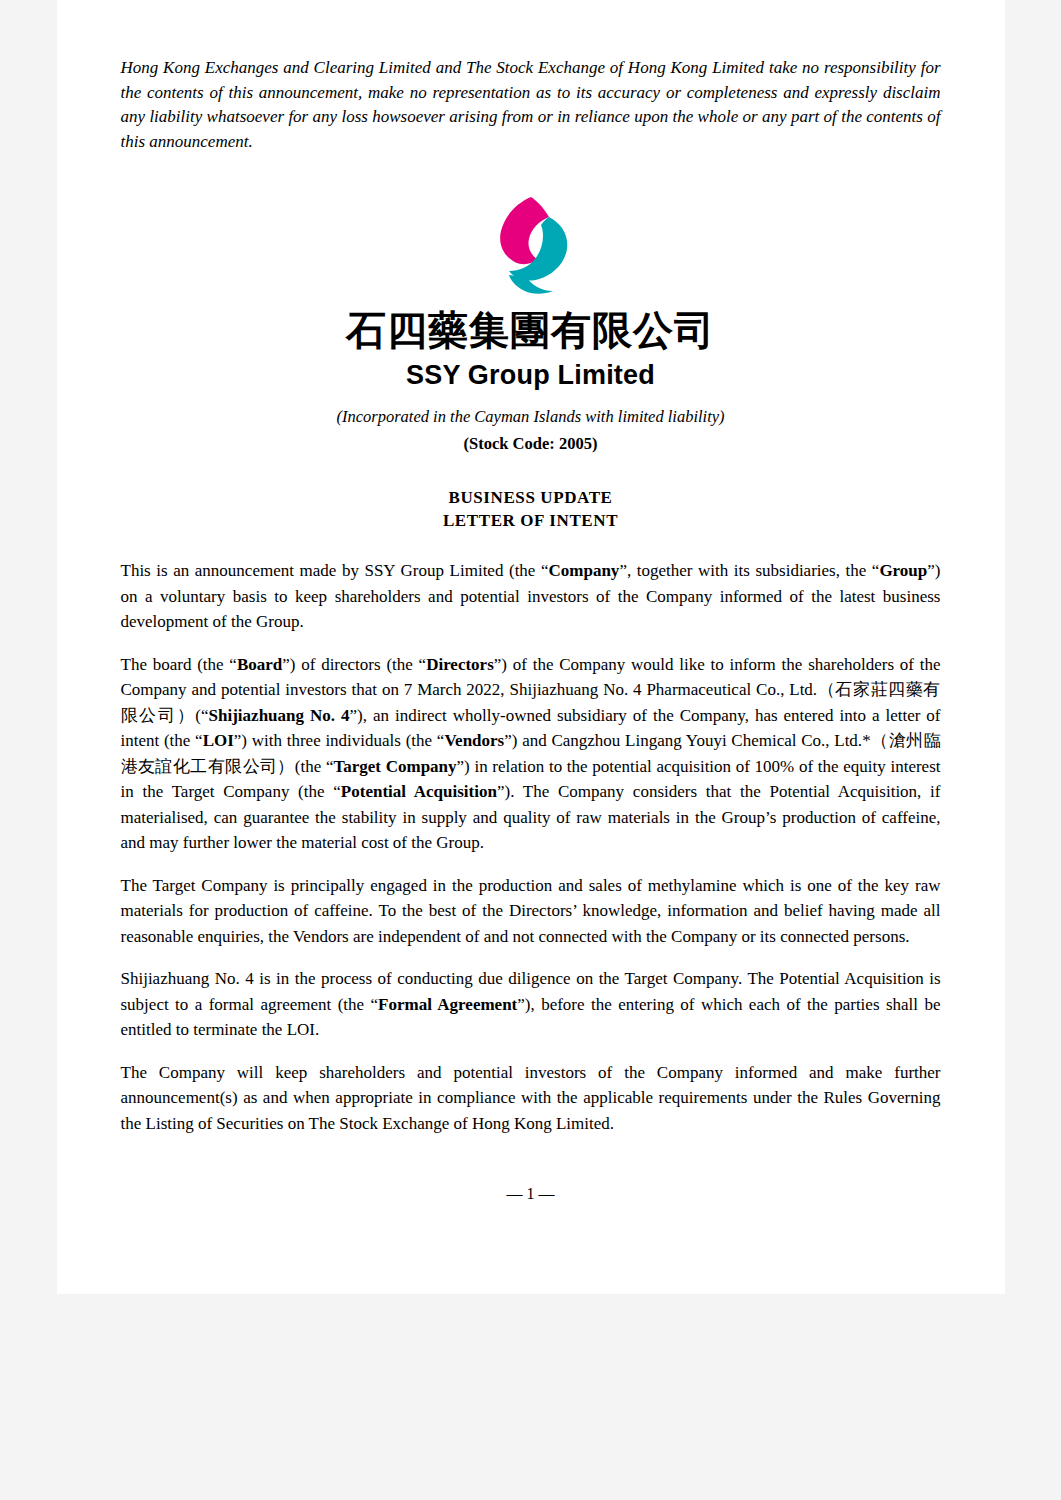Hong Kong Exchanges and Clearing Limited and The Stock Exchange of Hong Kong Limited take no responsibility for the contents of this announcement, make no representation as to its accuracy or completeness and expressly disclaim any liability whatsoever for any loss howsoever arising from or in reliance upon the whole or any part of the contents of this announcement.
石四藥集團有限公司
SSY Group Limited
(Incorporated in the Cayman Islands with limited liability)
(Stock Code: 2005)
BUSINESS UPDATE
LETTER OF INTENT
This is an announcement made by SSY Group Limited (the “Company”, together with its subsidiaries, the “Group”) on a voluntary basis to keep shareholders and potential investors of the Company informed of the latest business development of the Group.
The board (the “Board”) of directors (the “Directors”) of the Company would like to inform the shareholders of the Company and potential investors that on 7 March 2022, Shijiazhuang No. 4 Pharmaceutical Co., Ltd.（石家莊四藥有限公司）(“Shijiazhuang No. 4”), an indirect wholly-owned subsidiary of the Company, has entered into a letter of intent (the “LOI”) with three individuals (the “Vendors”) and Cangzhou Lingang Youyi Chemical Co., Ltd.*（滄州臨港友誼化工有限公司）(the “Target Company”) in relation to the potential acquisition of 100% of the equity interest in the Target Company (the “Potential Acquisition”). The Company considers that the Potential Acquisition, if materialised, can guarantee the stability in supply and quality of raw materials in the Group’s production of caffeine, and may further lower the material cost of the Group.
The Target Company is principally engaged in the production and sales of methylamine which is one of the key raw materials for production of caffeine. To the best of the Directors’ knowledge, information and belief having made all reasonable enquiries, the Vendors are independent of and not connected with the Company or its connected persons.
Shijiazhuang No. 4 is in the process of conducting due diligence on the Target Company. The Potential Acquisition is subject to a formal agreement (the “Formal Agreement”), before the entering of which each of the parties shall be entitled to terminate the LOI.
The Company will keep shareholders and potential investors of the Company informed and make further announcement(s) as and when appropriate in compliance with the applicable requirements under the Rules Governing the Listing of Securities on The Stock Exchange of Hong Kong Limited.
— 1 —